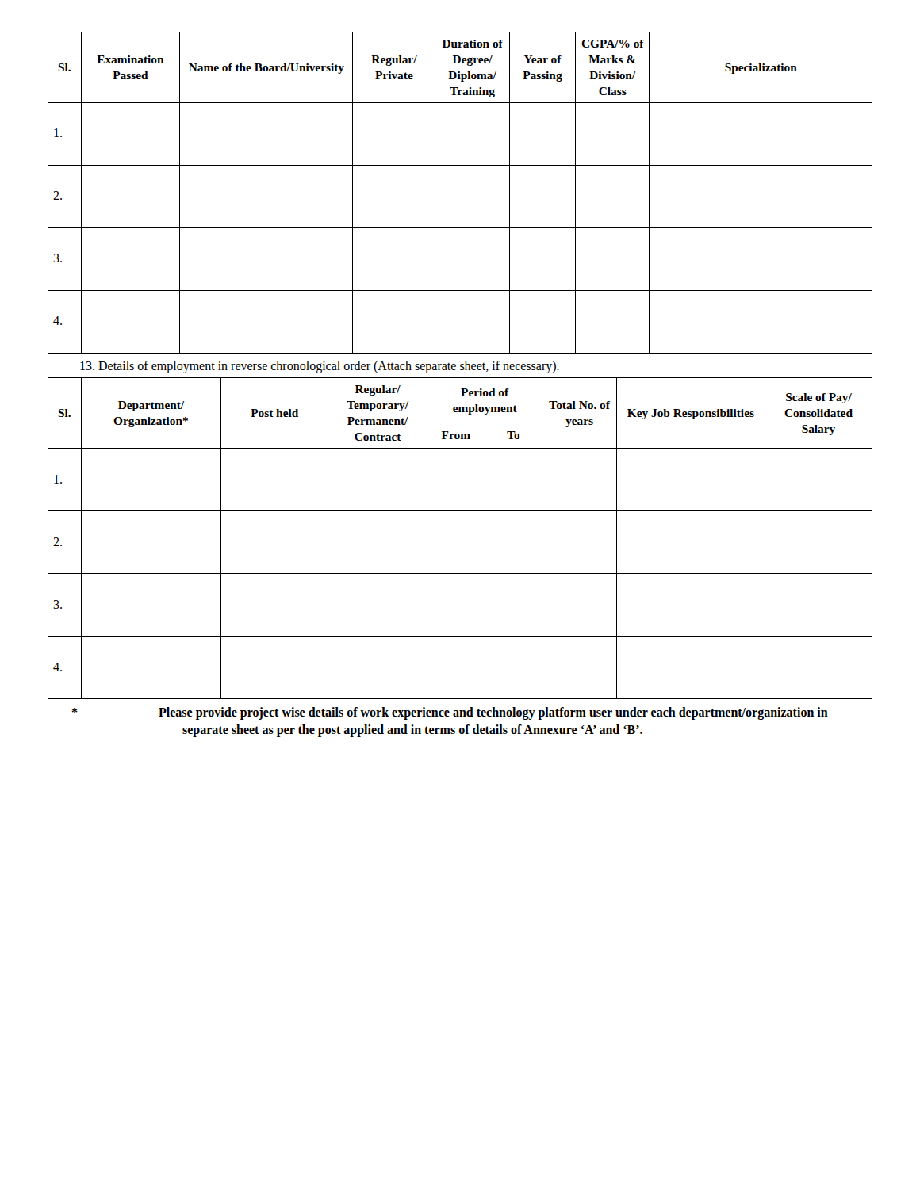| Sl. | Examination Passed | Name of the Board/University | Regular/ Private | Duration of Degree/ Diploma/ Training | Year of Passing | CGPA/% of Marks & Division/ Class | Specialization |
| --- | --- | --- | --- | --- | --- | --- | --- |
| 1. | | | | | | | |
| 2. | | | | | | | |
| 3. | | | | | | | |
| 4. | | | | | | | |
13. Details of employment in reverse chronological order (Attach separate sheet, if necessary).
| Sl. | Department/ Organization* | Post held | Regular/ Temporary/ Permanent/ Contract | Period of employment | Total No. of years | Key Job Responsibilities | Scale of Pay/ Consolidated Salary |
| --- | --- | --- | --- | --- | --- | --- | --- |
| From | To |
| 1. | | | | | | | | |
| 2. | | | | | | | | |
| 3. | | | | | | | | |
| 4. | | | | | | | | |
*Please provide project wise details of work experience and technology platform user under each department/organization in separate sheet as per the post applied and in terms of details of Annexure ‘A’ and ‘B’.